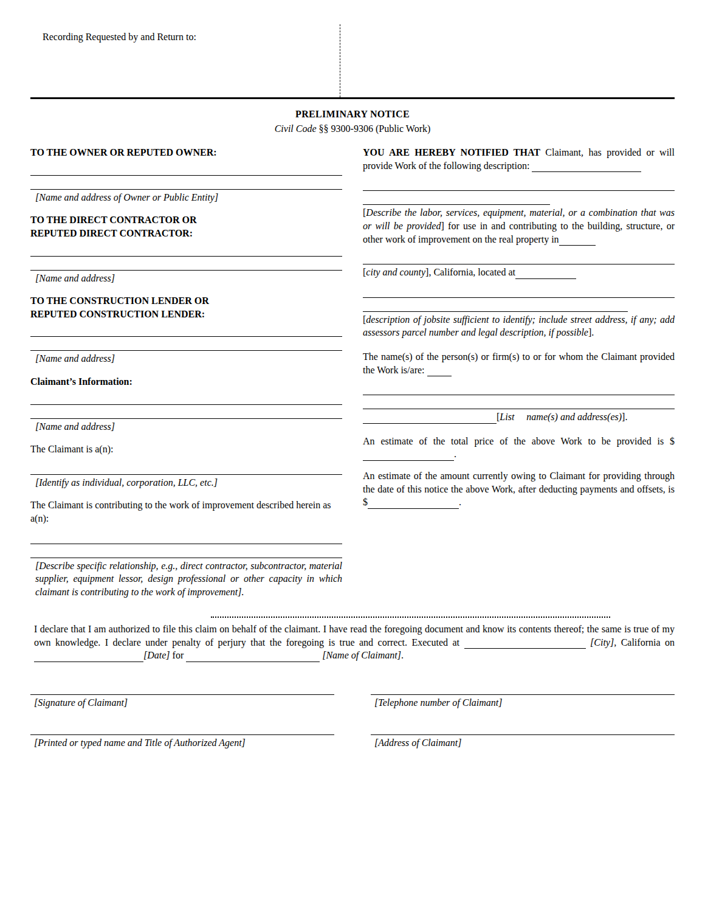Recording Requested by and Return to:
PRELIMINARY NOTICE
Civil Code §§ 9300-9306 (Public Work)
TO THE OWNER OR REPUTED OWNER:
[Name and address of Owner or Public Entity]
TO THE DIRECT CONTRACTOR OR
REPUTED DIRECT CONTRACTOR:
[Name and address]
TO THE CONSTRUCTION LENDER OR
REPUTED CONSTRUCTION LENDER:
[Name and address]
Claimant’s Information:
[Name and address]
The Claimant is a(n):
[Identify as individual, corporation, LLC, etc.]
The Claimant is contributing to the work of improvement described herein as a(n):
[Describe specific relationship, e.g., direct contractor, subcontractor, material supplier, equipment lessor, design professional or other capacity in which claimant is contributing to the work of improvement].
YOU ARE HEREBY NOTIFIED THAT Claimant, has provided or will provide Work of the following description:
[Describe the labor, services, equipment, material, or a combination that was or will be provided] for use in and contributing to the building, structure, or other work of improvement on the real property in
[city and county], California, located at
[description of jobsite sufficient to identify; include street address, if any; add assessors parcel number and legal description, if possible].
The name(s) of the person(s) or firm(s) to or for whom the Claimant provided the Work is/are:
[List name(s) and address(es)].
An estimate of the total price of the above Work to be provided is $ .
An estimate of the amount currently owing to Claimant for providing through the date of this notice the above Work, after deducting payments and offsets, is $ .
I declare that I am authorized to file this claim on behalf of the claimant. I have read the foregoing document and know its contents thereof; the same is true of my own knowledge. I declare under penalty of perjury that the foregoing is true and correct. Executed at [City], California on [Date] for [Name of Claimant].
[Signature of Claimant]
[Printed or typed name and Title of Authorized Agent]
[Telephone number of Claimant]
[Address of Claimant]